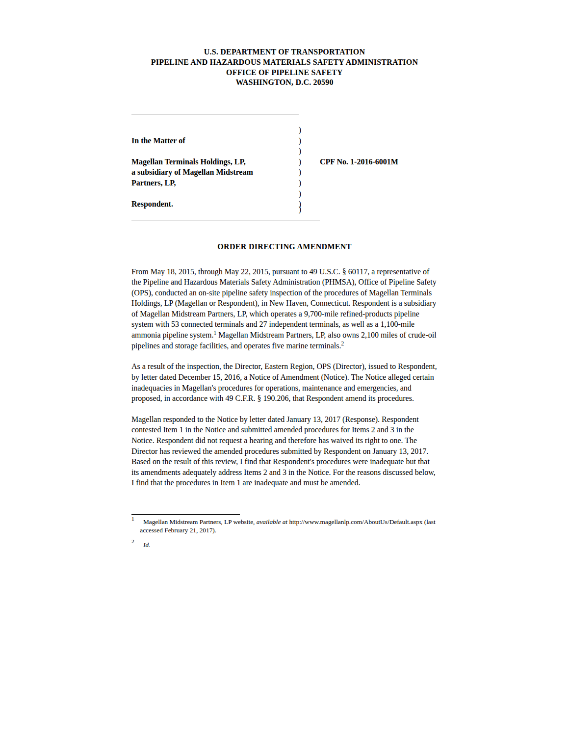U.S. DEPARTMENT OF TRANSPORTATION
PIPELINE AND HAZARDOUS MATERIALS SAFETY ADMINISTRATION
OFFICE OF PIPELINE SAFETY
WASHINGTON, D.C. 20590
| | ) | |
| In the Matter of | ) | |
| | ) | |
| Magellan Terminals Holdings, LP, | ) | CPF No. 1-2016-6001M |
| a subsidiary of Magellan Midstream | ) | |
| Partners, LP, | ) | |
| | ) | |
| Respondent. | ) | |
| | ) | |
ORDER DIRECTING AMENDMENT
From May 18, 2015, through May 22, 2015, pursuant to 49 U.S.C. § 60117, a representative of the Pipeline and Hazardous Materials Safety Administration (PHMSA), Office of Pipeline Safety (OPS), conducted an on-site pipeline safety inspection of the procedures of Magellan Terminals Holdings, LP (Magellan or Respondent), in New Haven, Connecticut. Respondent is a subsidiary of Magellan Midstream Partners, LP, which operates a 9,700-mile refined-products pipeline system with 53 connected terminals and 27 independent terminals, as well as a 1,100-mile ammonia pipeline system.1 Magellan Midstream Partners, LP, also owns 2,100 miles of crude-oil pipelines and storage facilities, and operates five marine terminals.2
As a result of the inspection, the Director, Eastern Region, OPS (Director), issued to Respondent, by letter dated December 15, 2016, a Notice of Amendment (Notice). The Notice alleged certain inadequacies in Magellan's procedures for operations, maintenance and emergencies, and proposed, in accordance with 49 C.F.R. § 190.206, that Respondent amend its procedures.
Magellan responded to the Notice by letter dated January 13, 2017 (Response). Respondent contested Item 1 in the Notice and submitted amended procedures for Items 2 and 3 in the Notice. Respondent did not request a hearing and therefore has waived its right to one. The Director has reviewed the amended procedures submitted by Respondent on January 13, 2017. Based on the result of this review, I find that Respondent's procedures were inadequate but that its amendments adequately address Items 2 and 3 in the Notice. For the reasons discussed below, I find that the procedures in Item 1 are inadequate and must be amended.
1 Magellan Midstream Partners, LP website, available at http://www.magellanlp.com/AboutUs/Default.aspx (last accessed February 21, 2017).
2 Id.